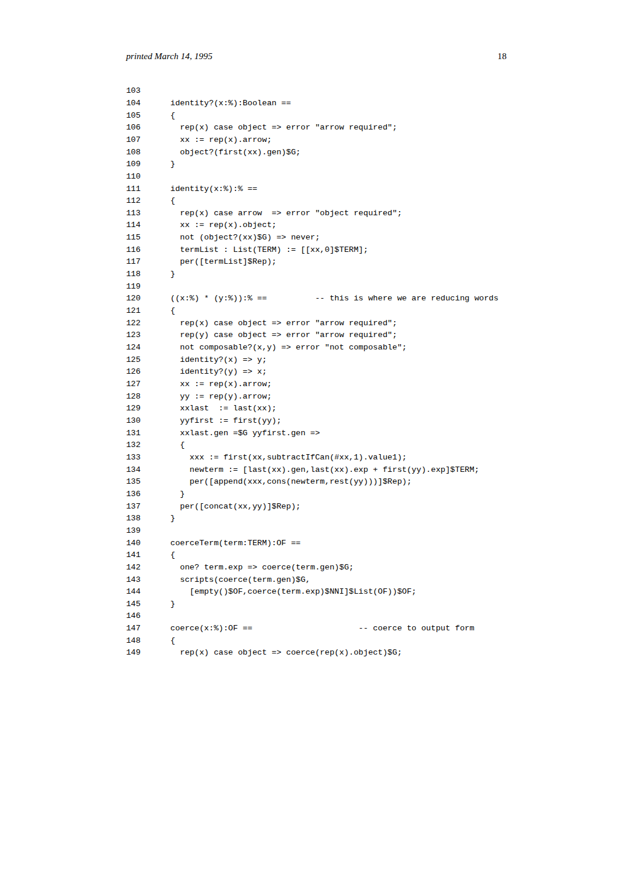printed March 14, 1995 18
103
104    identity?(x:%):Boolean ==
105    {
106      rep(x) case object => error "arrow required";
107      xx := rep(x).arrow;
108      object?(first(xx).gen)$G;
109    }
110
111    identity(x:%):% ==
112    {
113      rep(x) case arrow  => error "object required";
114      xx := rep(x).object;
115      not (object?(xx)$G) => never;
116      termList : List(TERM) := [[xx,0]$TERM];
117      per([termList]$Rep);
118    }
119
120    ((x:%) * (y:%)):% ==          -- this is where we are reducing words
121    {
122      rep(x) case object => error "arrow required";
123      rep(y) case object => error "arrow required";
124      not composable?(x,y) => error "not composable";
125      identity?(x) => y;
126      identity?(y) => x;
127      xx := rep(x).arrow;
128      yy := rep(y).arrow;
129      xxlast  := last(xx);
130      yyfirst := first(yy);
131      xxlast.gen =$G yyfirst.gen =>
132      {
133        xxx := first(xx,subtractIfCan(#xx,1).value1);
134        newterm := [last(xx).gen,last(xx).exp + first(yy).exp]$TERM;
135        per([append(xxx,cons(newterm,rest(yy)))]$Rep);
136      }
137      per([concat(xx,yy)]$Rep);
138    }
139
140    coerceTerm(term:TERM):OF ==
141    {
142      one? term.exp => coerce(term.gen)$G;
143      scripts(coerce(term.gen)$G,
144        [empty()$OF,coerce(term.exp)$NNI]$List(OF))$OF;
145    }
146
147    coerce(x:%):OF ==                      -- coerce to output form
148    {
149      rep(x) case object => coerce(rep(x).object)$G;